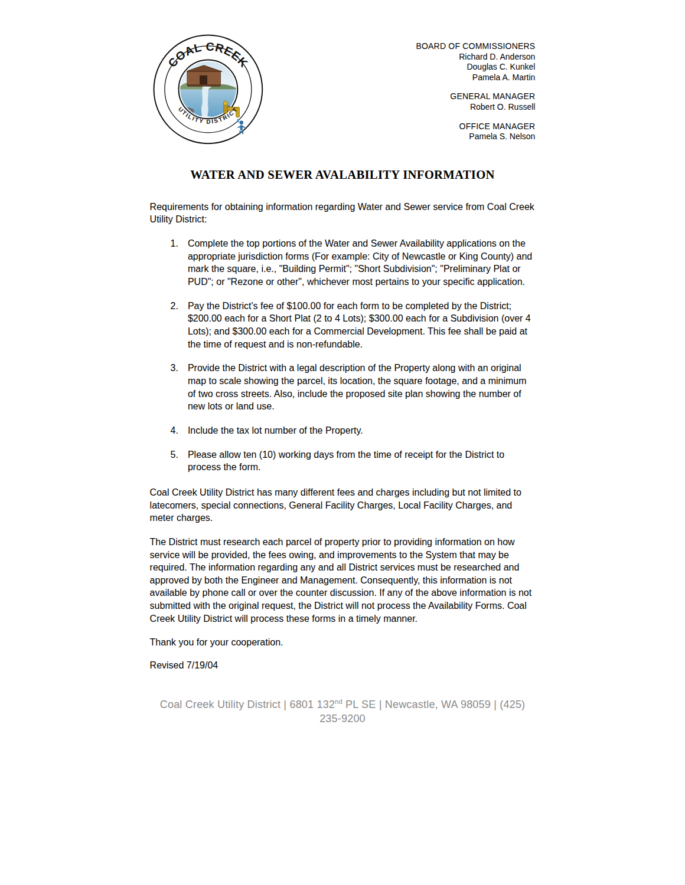COAL CREEK UTILITY DISTRICT
BOARD OF COMMISSIONERS
Richard D. Anderson
Douglas C. Kunkel
Pamela A. Martin
GENERAL MANAGER
Robert O. Russell
OFFICE MANAGER
Pamela S. Nelson
WATER AND SEWER AVALABILITY INFORMATION
Requirements for obtaining information regarding Water and Sewer service from Coal Creek Utility District:
Complete the top portions of the Water and Sewer Availability applications on the appropriate jurisdiction forms (For example: City of Newcastle or King County) and mark the square, i.e., "Building Permit"; "Short Subdivision"; "Preliminary Plat or PUD"; or "Rezone or other", whichever most pertains to your specific application.
Pay the District's fee of $100.00 for each form to be completed by the District; $200.00 each for a Short Plat (2 to 4 Lots); $300.00 each for a Subdivision (over 4 Lots); and $300.00 each for a Commercial Development. This fee shall be paid at the time of request and is non-refundable.
Provide the District with a legal description of the Property along with an original map to scale showing the parcel, its location, the square footage, and a minimum of two cross streets. Also, include the proposed site plan showing the number of new lots or land use.
Include the tax lot number of the Property.
Please allow ten (10) working days from the time of receipt for the District to process the form.
Coal Creek Utility District has many different fees and charges including but not limited to latecomers, special connections, General Facility Charges, Local Facility Charges, and meter charges.
The District must research each parcel of property prior to providing information on how service will be provided, the fees owing, and improvements to the System that may be required. The information regarding any and all District services must be researched and approved by both the Engineer and Management. Consequently, this information is not available by phone call or over the counter discussion. If any of the above information is not submitted with the original request, the District will not process the Availability Forms. Coal Creek Utility District will process these forms in a timely manner.
Thank you for your cooperation.
Revised 7/19/04
Coal Creek Utility District | 6801 132nd PL SE | Newcastle, WA 98059 | (425) 235-9200